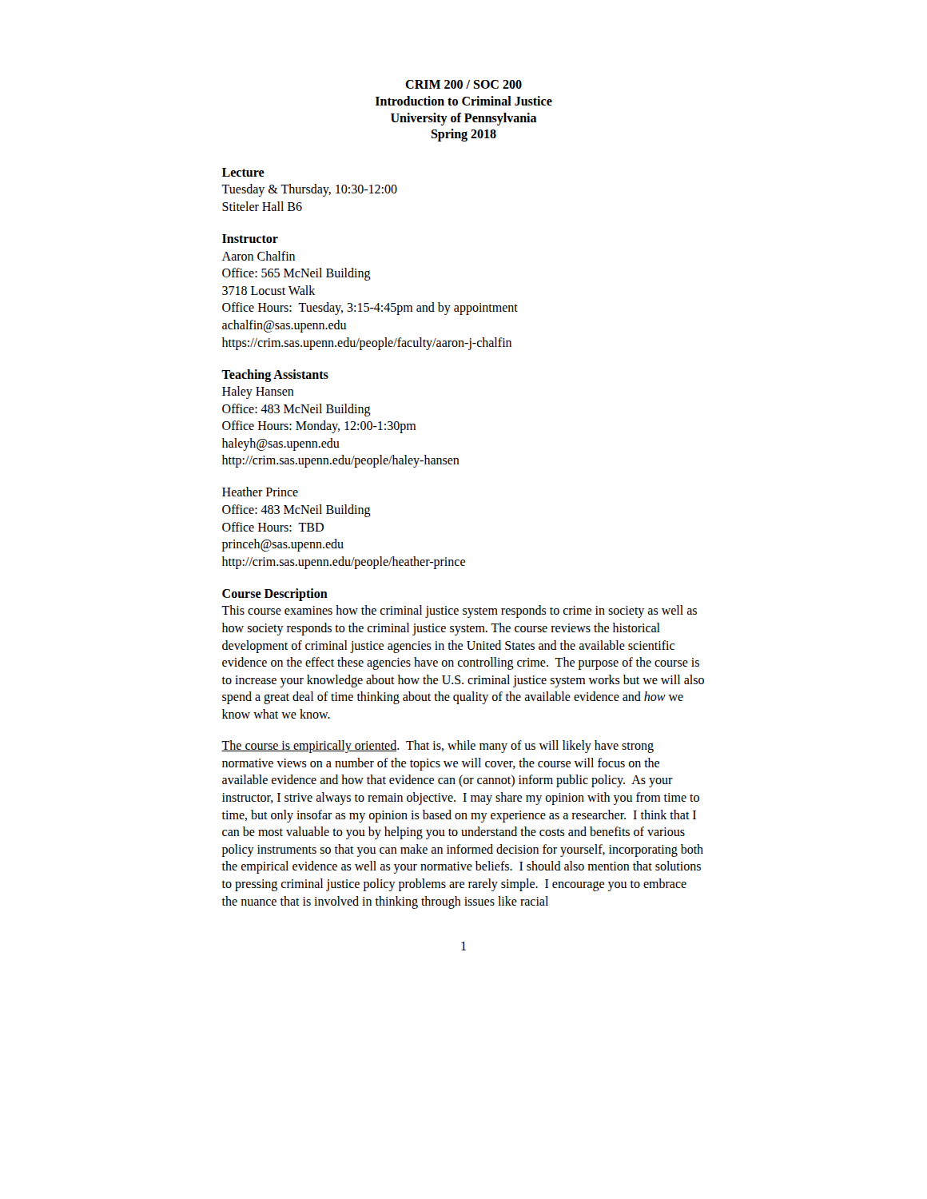CRIM 200 / SOC 200
Introduction to Criminal Justice
University of Pennsylvania
Spring 2018
Lecture
Tuesday & Thursday, 10:30-12:00
Stiteler Hall B6
Instructor
Aaron Chalfin
Office: 565 McNeil Building
3718 Locust Walk
Office Hours: Tuesday, 3:15-4:45pm and by appointment
achalfin@sas.upenn.edu
https://crim.sas.upenn.edu/people/faculty/aaron-j-chalfin
Teaching Assistants
Haley Hansen
Office: 483 McNeil Building
Office Hours: Monday, 12:00-1:30pm
haleyh@sas.upenn.edu
http://crim.sas.upenn.edu/people/haley-hansen
Heather Prince
Office: 483 McNeil Building
Office Hours: TBD
princeh@sas.upenn.edu
http://crim.sas.upenn.edu/people/heather-prince
Course Description
This course examines how the criminal justice system responds to crime in society as well as how society responds to the criminal justice system. The course reviews the historical development of criminal justice agencies in the United States and the available scientific evidence on the effect these agencies have on controlling crime. The purpose of the course is to increase your knowledge about how the U.S. criminal justice system works but we will also spend a great deal of time thinking about the quality of the available evidence and how we know what we know.
The course is empirically oriented. That is, while many of us will likely have strong normative views on a number of the topics we will cover, the course will focus on the available evidence and how that evidence can (or cannot) inform public policy. As your instructor, I strive always to remain objective. I may share my opinion with you from time to time, but only insofar as my opinion is based on my experience as a researcher. I think that I can be most valuable to you by helping you to understand the costs and benefits of various policy instruments so that you can make an informed decision for yourself, incorporating both the empirical evidence as well as your normative beliefs. I should also mention that solutions to pressing criminal justice policy problems are rarely simple. I encourage you to embrace the nuance that is involved in thinking through issues like racial
1